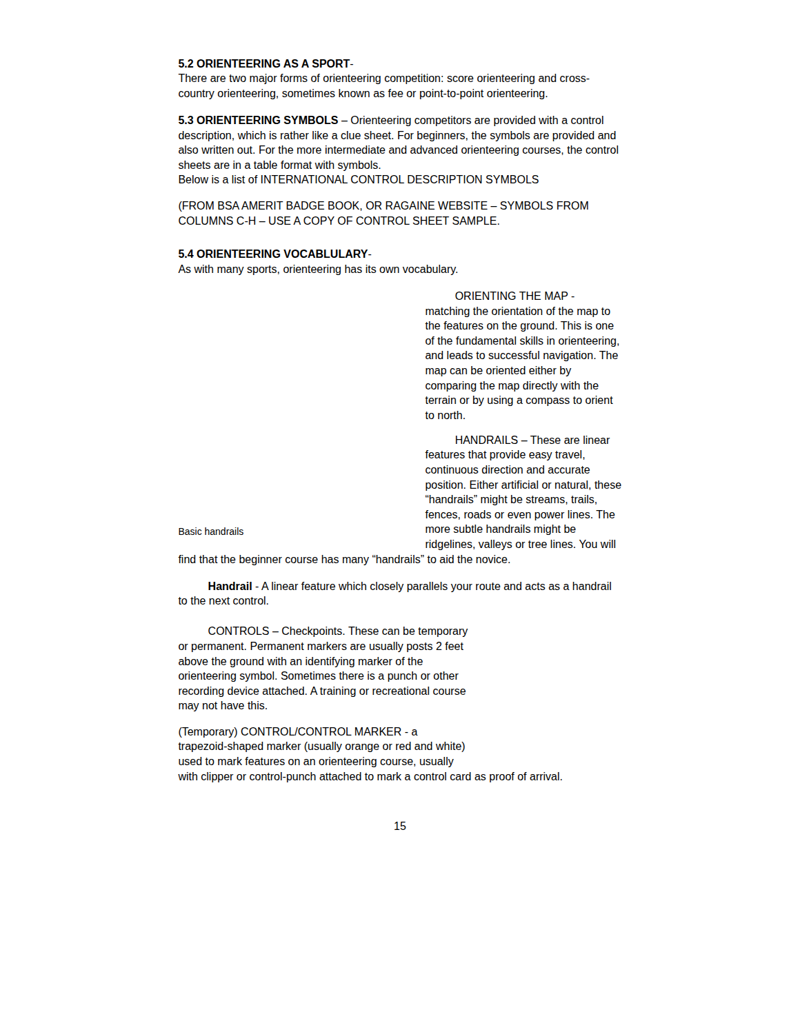5.2 ORIENTEERING AS A SPORT-
There are two major forms of orienteering competition: score orienteering and cross-country orienteering, sometimes known as fee or point-to-point orienteering.
5.3 ORIENTEERING SYMBOLS – Orienteering competitors are provided with a control description, which is rather like a clue sheet. For beginners, the symbols are provided and also written out. For the more intermediate and advanced orienteering courses, the control sheets are in a table format with symbols.
Below is a list of INTERNATIONAL CONTROL DESCRIPTION SYMBOLS
(FROM BSA AMERIT BADGE BOOK, OR RAGAINE WEBSITE – SYMBOLS FROM COLUMNS C-H – USE A COPY OF CONTROL SHEET SAMPLE.
5.4 ORIENTEERING VOCABLULARY-
As with many sports, orienteering has its own vocabulary.
Basic handrails
ORIENTING THE MAP - matching the orientation of the map to the features on the ground. This is one of the fundamental skills in orienteering, and leads to successful navigation. The map can be oriented either by comparing the map directly with the terrain or by using a compass to orient to north.
HANDRAILS – These are linear features that provide easy travel, continuous direction and accurate position. Either artificial or natural, these “handrails” might be streams, trails, fences, roads or even power lines. The more subtle handrails might be ridgelines, valleys or tree lines. You will find that the beginner course has many “handrails” to aid the novice.
Handrail - A linear feature which closely parallels your route and acts as a handrail to the next control.
CONTROLS – Checkpoints. These can be temporary or permanent. Permanent markers are usually posts 2 feet above the ground with an identifying marker of the orienteering symbol. Sometimes there is a punch or other recording device attached. A training or recreational course may not have this.
(Temporary) CONTROL/CONTROL MARKER - a trapezoid-shaped marker (usually orange or red and white) used to mark features on an orienteering course, usually with clipper or control-punch attached to mark a control card as proof of arrival.
15